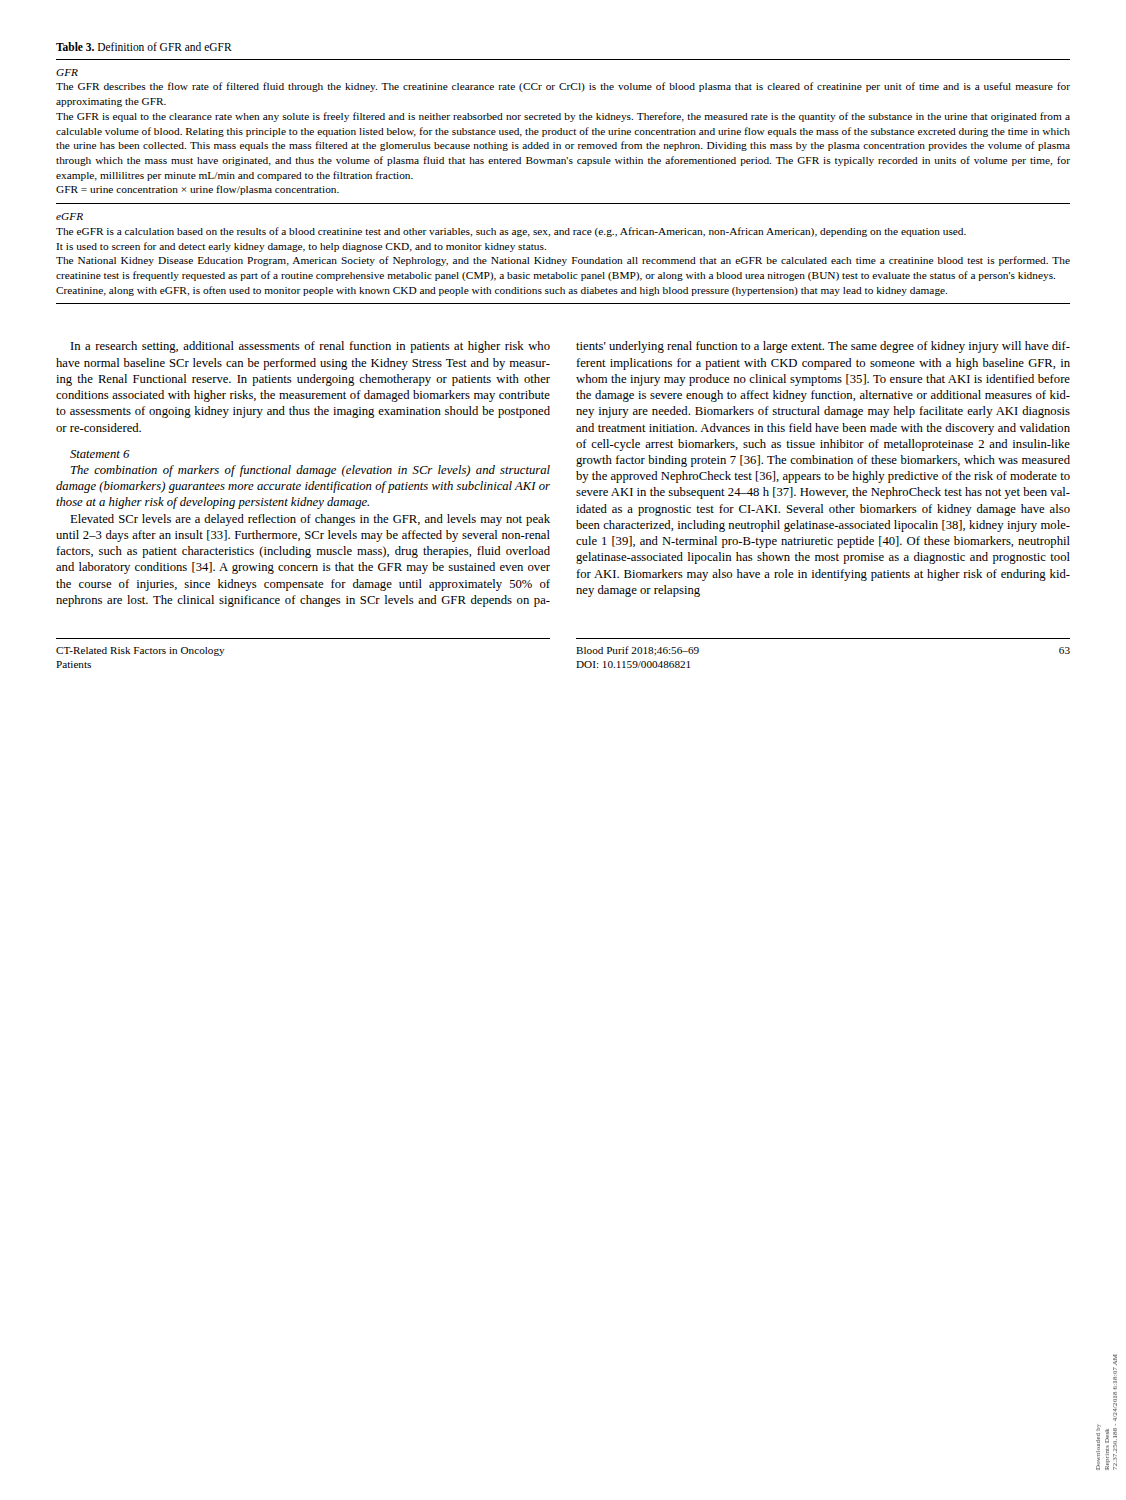Table 3. Definition of GFR and eGFR
GFR
The GFR describes the flow rate of filtered fluid through the kidney. The creatinine clearance rate (CCr or CrCl) is the volume of blood plasma that is cleared of creatinine per unit of time and is a useful measure for approximating the GFR.
The GFR is equal to the clearance rate when any solute is freely filtered and is neither reabsorbed nor secreted by the kidneys. Therefore, the measured rate is the quantity of the substance in the urine that originated from a calculable volume of blood. Relating this principle to the equation listed below, for the substance used, the product of the urine concentration and urine flow equals the mass of the substance excreted during the time in which the urine has been collected. This mass equals the mass filtered at the glomerulus because nothing is added in or removed from the nephron. Dividing this mass by the plasma concentration provides the volume of plasma through which the mass must have originated, and thus the volume of plasma fluid that has entered Bowman's capsule within the aforementioned period. The GFR is typically recorded in units of volume per time, for example, millilitres per minute mL/min and compared to the filtration fraction.
GFR = urine concentration × urine flow/plasma concentration.
eGFR
The eGFR is a calculation based on the results of a blood creatinine test and other variables, such as age, sex, and race (e.g., African-American, non-African American), depending on the equation used.
It is used to screen for and detect early kidney damage, to help diagnose CKD, and to monitor kidney status.
The National Kidney Disease Education Program, American Society of Nephrology, and the National Kidney Foundation all recommend that an eGFR be calculated each time a creatinine blood test is performed. The creatinine test is frequently requested as part of a routine comprehensive metabolic panel (CMP), a basic metabolic panel (BMP), or along with a blood urea nitrogen (BUN) test to evaluate the status of a person's kidneys.
Creatinine, along with eGFR, is often used to monitor people with known CKD and people with conditions such as diabetes and high blood pressure (hypertension) that may lead to kidney damage.
In a research setting, additional assessments of renal function in patients at higher risk who have normal baseline SCr levels can be performed using the Kidney Stress Test and by measuring the Renal Functional reserve. In patients undergoing chemotherapy or patients with other conditions associated with higher risks, the measurement of damaged biomarkers may contribute to assessments of ongoing kidney injury and thus the imaging examination should be postponed or re-considered.
Statement 6
The combination of markers of functional damage (elevation in SCr levels) and structural damage (biomarkers) guarantees more accurate identification of patients with subclinical AKI or those at a higher risk of developing persistent kidney damage.
Elevated SCr levels are a delayed reflection of changes in the GFR, and levels may not peak until 2–3 days after an insult [33]. Furthermore, SCr levels may be affected by several non-renal factors, such as patient characteristics (including muscle mass), drug therapies, fluid overload and laboratory conditions [34]. A growing concern is that the GFR may be sustained even over the course of injuries, since kidneys compensate for damage until approximately 50% of nephrons are lost. The clinical significance of changes in SCr levels and GFR depends on patients' underlying renal function to a large extent. The same degree of kidney injury will have different implications for a patient with CKD compared to someone with a high baseline GFR, in whom the injury may produce no clinical symptoms [35]. To ensure that AKI is identified before the damage is severe enough to affect kidney function, alternative or additional measures of kidney injury are needed. Biomarkers of structural damage may help facilitate early AKI diagnosis and treatment initiation. Advances in this field have been made with the discovery and validation of cell-cycle arrest biomarkers, such as tissue inhibitor of metalloproteinase 2 and insulin-like growth factor binding protein 7 [36]. The combination of these biomarkers, which was measured by the approved NephroCheck test [36], appears to be highly predictive of the risk of moderate to severe AKI in the subsequent 24–48 h [37]. However, the NephroCheck test has not yet been validated as a prognostic test for CI-AKI. Several other biomarkers of kidney damage have also been characterized, including neutrophil gelatinase-associated lipocalin [38], kidney injury molecule 1 [39], and N-terminal pro-B-type natriuretic peptide [40]. Of these biomarkers, neutrophil gelatinase-associated lipocalin has shown the most promise as a diagnostic and prognostic tool for AKI. Biomarkers may also have a role in identifying patients at higher risk of enduring kidney damage or relapsing
CT-Related Risk Factors in Oncology
Patients
Blood Purif 2018;46:56–69
DOI: 10.1159/000486821
63
Downloaded by
Reprints Desk
72.37.250.188 - 4/24/2018 6:18:07 AM